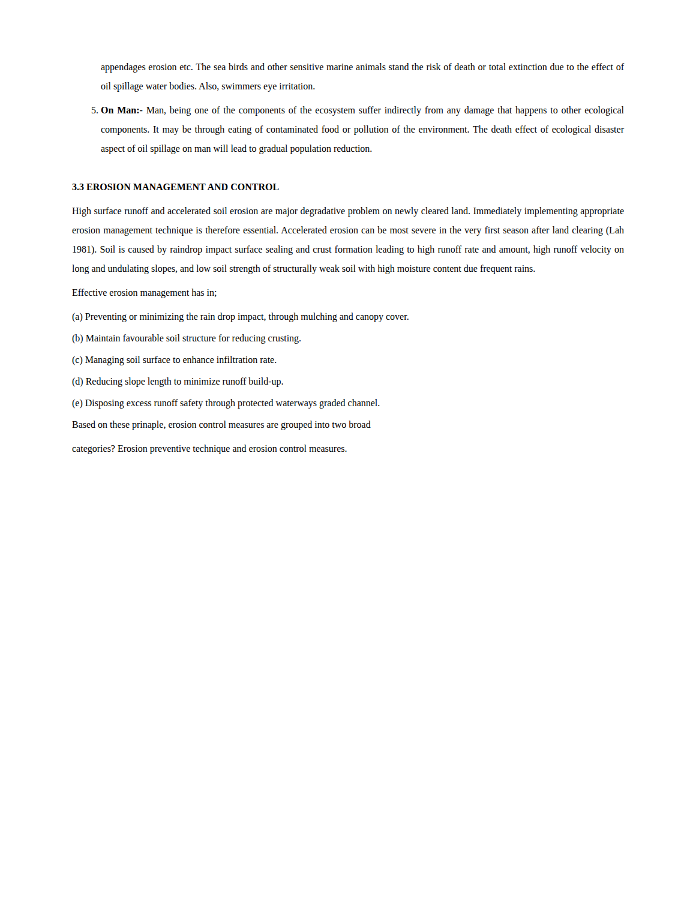appendages erosion etc. The sea birds and other sensitive marine animals stand the risk of death or total extinction due to the effect of oil spillage water bodies. Also, swimmers eye irritation.
On Man:- Man, being one of the components of the ecosystem suffer indirectly from any damage that happens to other ecological components. It may be through eating of contaminated food or pollution of the environment. The death effect of ecological disaster aspect of oil spillage on man will lead to gradual population reduction.
3.3 EROSION MANAGEMENT AND CONTROL
High surface runoff and accelerated soil erosion are major degradative problem on newly cleared land. Immediately implementing appropriate erosion management technique is therefore essential. Accelerated erosion can be most severe in the very first season after land clearing (Lah 1981). Soil is caused by raindrop impact surface sealing and crust formation leading to high runoff rate and amount, high runoff velocity on long and undulating slopes, and low soil strength of structurally weak soil with high moisture content due frequent rains.
Effective erosion management has in;
(a) Preventing or minimizing the rain drop impact, through mulching and canopy cover.
(b) Maintain favourable soil structure for reducing crusting.
(c) Managing soil surface to enhance infiltration rate.
(d) Reducing slope length to minimize runoff build-up.
(e) Disposing excess runoff safety through protected waterways graded channel.
Based on these prinaple, erosion control measures are grouped into two broad
categories? Erosion preventive technique and erosion control measures.